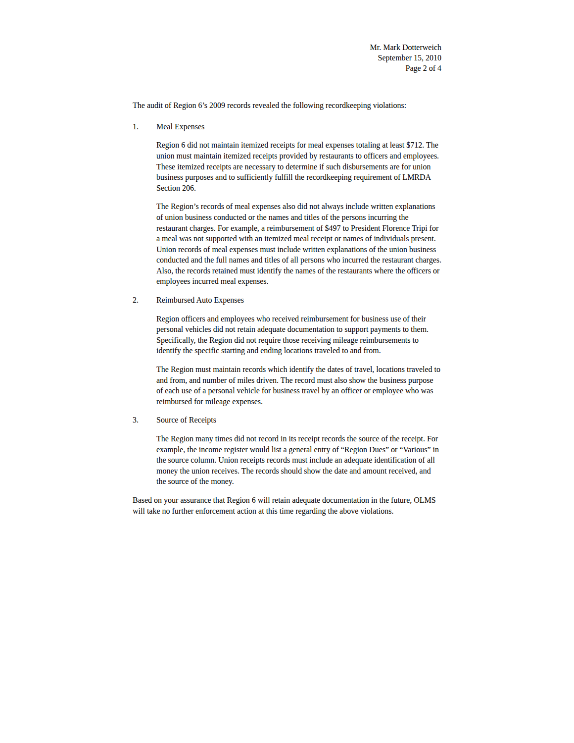Mr. Mark Dotterweich
September 15, 2010
Page 2 of 4
The audit of Region 6’s 2009 records revealed the following recordkeeping violations:
1.
Meal Expenses
Region 6 did not maintain itemized receipts for meal expenses totaling at least $712. The union must maintain itemized receipts provided by restaurants to officers and employees. These itemized receipts are necessary to determine if such disbursements are for union business purposes and to sufficiently fulfill the recordkeeping requirement of LMRDA Section 206.
The Region’s records of meal expenses also did not always include written explanations of union business conducted or the names and titles of the persons incurring the restaurant charges. For example, a reimbursement of $497 to President Florence Tripi for a meal was not supported with an itemized meal receipt or names of individuals present. Union records of meal expenses must include written explanations of the union business conducted and the full names and titles of all persons who incurred the restaurant charges. Also, the records retained must identify the names of the restaurants where the officers or employees incurred meal expenses.
2.
Reimbursed Auto Expenses
Region officers and employees who received reimbursement for business use of their personal vehicles did not retain adequate documentation to support payments to them. Specifically, the Region did not require those receiving mileage reimbursements to identify the specific starting and ending locations traveled to and from.
The Region must maintain records which identify the dates of travel, locations traveled to and from, and number of miles driven. The record must also show the business purpose of each use of a personal vehicle for business travel by an officer or employee who was reimbursed for mileage expenses.
3.
Source of Receipts
The Region many times did not record in its receipt records the source of the receipt. For example, the income register would list a general entry of “Region Dues” or “Various” in the source column. Union receipts records must include an adequate identification of all money the union receives. The records should show the date and amount received, and the source of the money.
Based on your assurance that Region 6 will retain adequate documentation in the future, OLMS will take no further enforcement action at this time regarding the above violations.